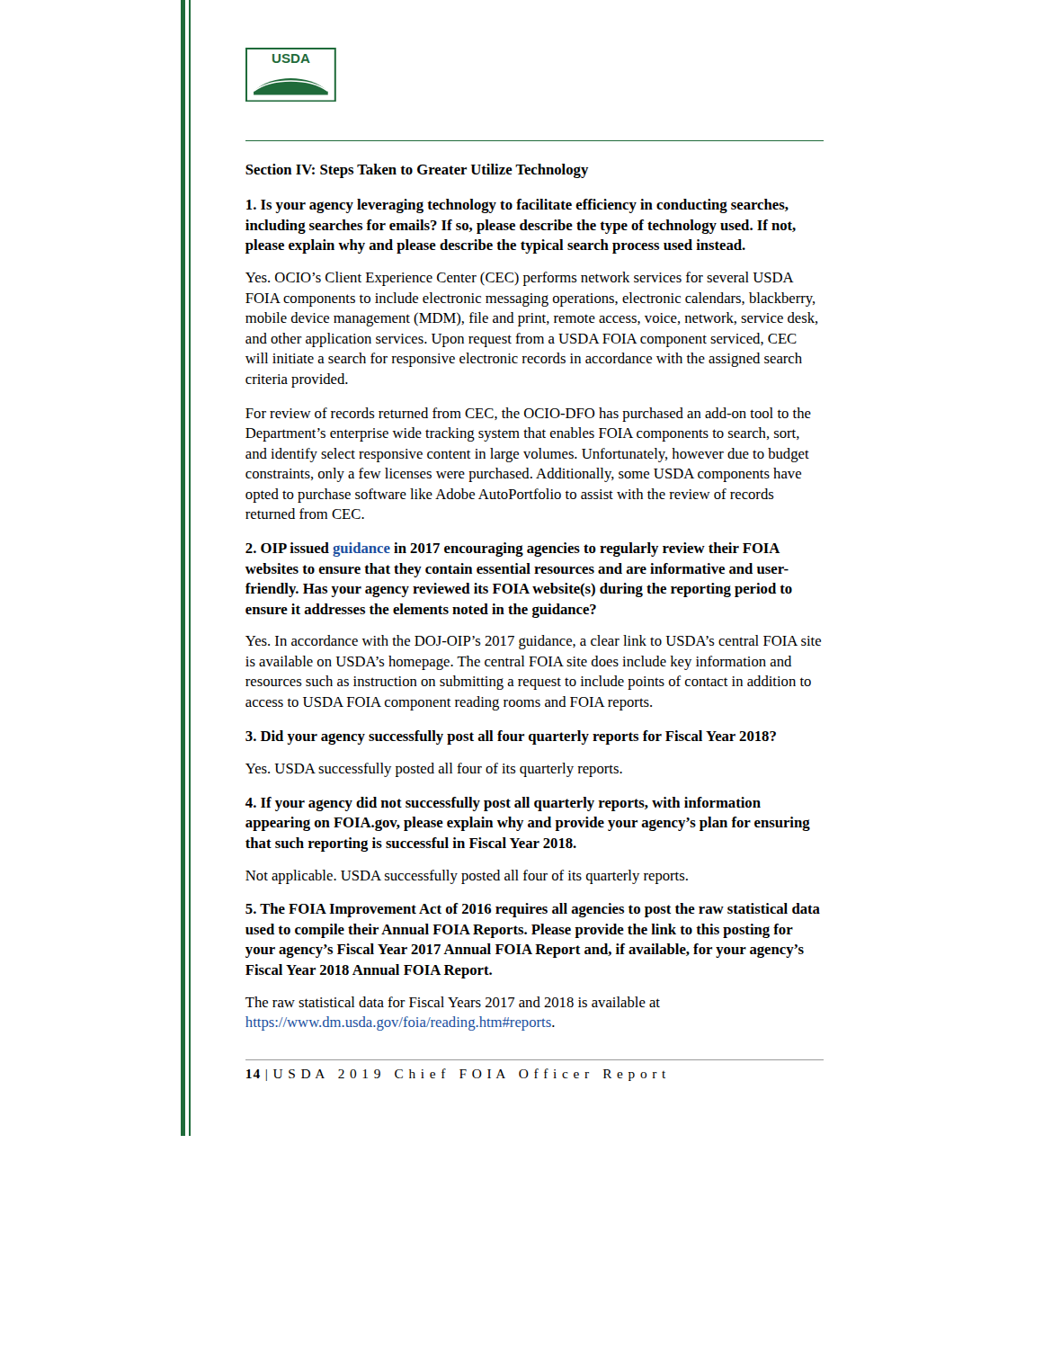USDA
Section IV: Steps Taken to Greater Utilize Technology
1. Is your agency leveraging technology to facilitate efficiency in conducting searches, including searches for emails? If so, please describe the type of technology used. If not, please explain why and please describe the typical search process used instead.
Yes. OCIO’s Client Experience Center (CEC) performs network services for several USDA FOIA components to include electronic messaging operations, electronic calendars, blackberry, mobile device management (MDM), file and print, remote access, voice, network, service desk, and other application services. Upon request from a USDA FOIA component serviced, CEC will initiate a search for responsive electronic records in accordance with the assigned search criteria provided.
For review of records returned from CEC, the OCIO-DFO has purchased an add-on tool to the Department’s enterprise wide tracking system that enables FOIA components to search, sort, and identify select responsive content in large volumes. Unfortunately, however due to budget constraints, only a few licenses were purchased. Additionally, some USDA components have opted to purchase software like Adobe AutoPortfolio to assist with the review of records returned from CEC.
2. OIP issued guidance in 2017 encouraging agencies to regularly review their FOIA websites to ensure that they contain essential resources and are informative and user-friendly. Has your agency reviewed its FOIA website(s) during the reporting period to ensure it addresses the elements noted in the guidance?
Yes. In accordance with the DOJ-OIP’s 2017 guidance, a clear link to USDA’s central FOIA site is available on USDA’s homepage. The central FOIA site does include key information and resources such as instruction on submitting a request to include points of contact in addition to access to USDA FOIA component reading rooms and FOIA reports.
3. Did your agency successfully post all four quarterly reports for Fiscal Year 2018?
Yes. USDA successfully posted all four of its quarterly reports.
4. If your agency did not successfully post all quarterly reports, with information appearing on FOIA.gov, please explain why and provide your agency’s plan for ensuring that such reporting is successful in Fiscal Year 2018.
Not applicable. USDA successfully posted all four of its quarterly reports.
5. The FOIA Improvement Act of 2016 requires all agencies to post the raw statistical data used to compile their Annual FOIA Reports. Please provide the link to this posting for your agency’s Fiscal Year 2017 Annual FOIA Report and, if available, for your agency’s Fiscal Year 2018 Annual FOIA Report.
The raw statistical data for Fiscal Years 2017 and 2018 is available at
https://www.dm.usda.gov/foia/reading.htm#reports.
14 | U S D A 2 0 1 9 C h i e f F O I A O f f i c e r R e p o r t